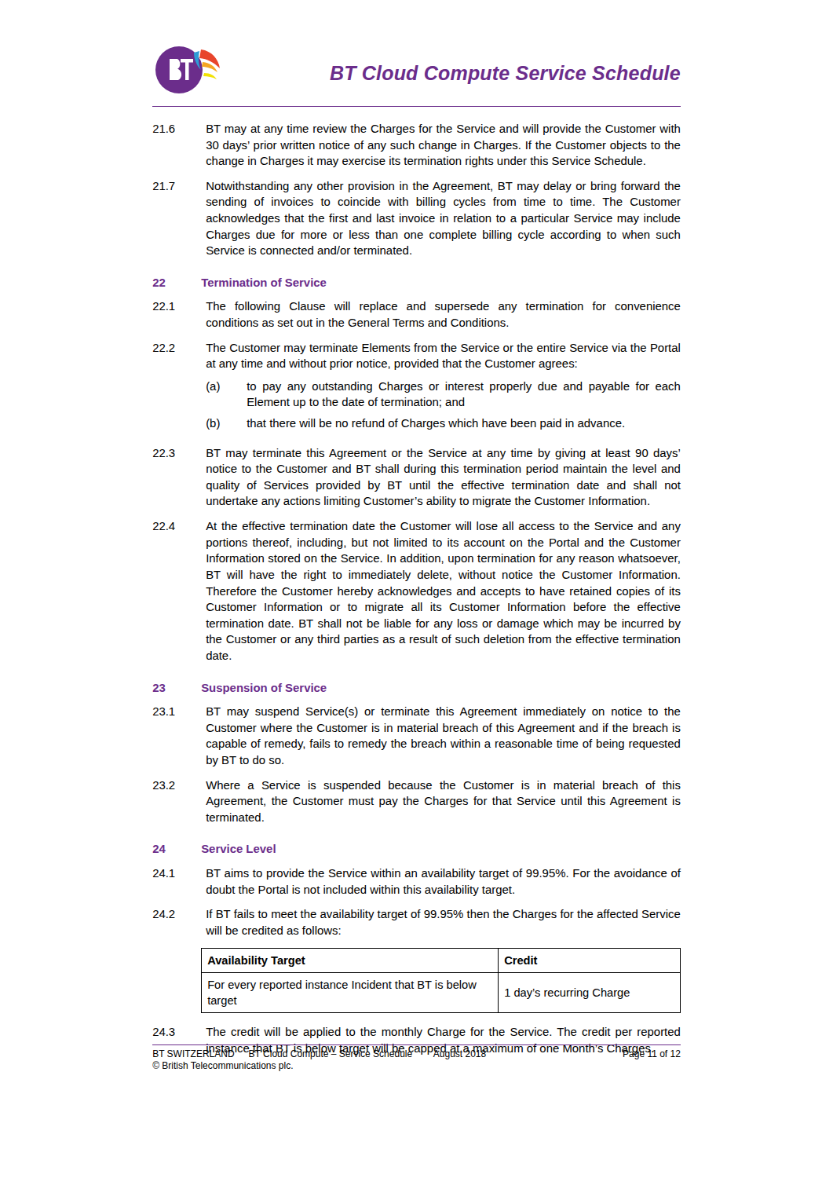BT Cloud Compute Service Schedule
21.6
BT may at any time review the Charges for the Service and will provide the Customer with 30 days’ prior written notice of any such change in Charges. If the Customer objects to the change in Charges it may exercise its termination rights under this Service Schedule.
21.7
Notwithstanding any other provision in the Agreement, BT may delay or bring forward the sending of invoices to coincide with billing cycles from time to time. The Customer acknowledges that the first and last invoice in relation to a particular Service may include Charges due for more or less than one complete billing cycle according to when such Service is connected and/or terminated.
22 Termination of Service
22.1
The following Clause will replace and supersede any termination for convenience conditions as set out in the General Terms and Conditions.
22.2
The Customer may terminate Elements from the Service or the entire Service via the Portal at any time and without prior notice, provided that the Customer agrees:
(a)
to pay any outstanding Charges or interest properly due and payable for each Element up to the date of termination; and
(b)
that there will be no refund of Charges which have been paid in advance.
22.3
BT may terminate this Agreement or the Service at any time by giving at least 90 days’ notice to the Customer and BT shall during this termination period maintain the level and quality of Services provided by BT until the effective termination date and shall not undertake any actions limiting Customer’s ability to migrate the Customer Information.
22.4
At the effective termination date the Customer will lose all access to the Service and any portions thereof, including, but not limited to its account on the Portal and the Customer Information stored on the Service. In addition, upon termination for any reason whatsoever, BT will have the right to immediately delete, without notice the Customer Information. Therefore the Customer hereby acknowledges and accepts to have retained copies of its Customer Information or to migrate all its Customer Information before the effective termination date. BT shall not be liable for any loss or damage which may be incurred by the Customer or any third parties as a result of such deletion from the effective termination date.
23 Suspension of Service
23.1
BT may suspend Service(s) or terminate this Agreement immediately on notice to the Customer where the Customer is in material breach of this Agreement and if the breach is capable of remedy, fails to remedy the breach within a reasonable time of being requested by BT to do so.
23.2
Where a Service is suspended because the Customer is in material breach of this Agreement, the Customer must pay the Charges for that Service until this Agreement is terminated.
24 Service Level
24.1
BT aims to provide the Service within an availability target of 99.95%. For the avoidance of doubt the Portal is not included within this availability target.
24.2
If BT fails to meet the availability target of 99.95% then the Charges for the affected Service will be credited as follows:
| Availability Target | Credit |
| --- | --- |
| For every reported instance Incident that BT is below target | 1 day’s recurring Charge |
24.3
The credit will be applied to the monthly Charge for the Service. The credit per reported instance that BT is below target will be capped at a maximum of one Month’s Charges.
BT SWITZERLAND
BT Cloud Compute – Service Schedule August 2018
Page 11 of 12
© British Telecommunications plc.